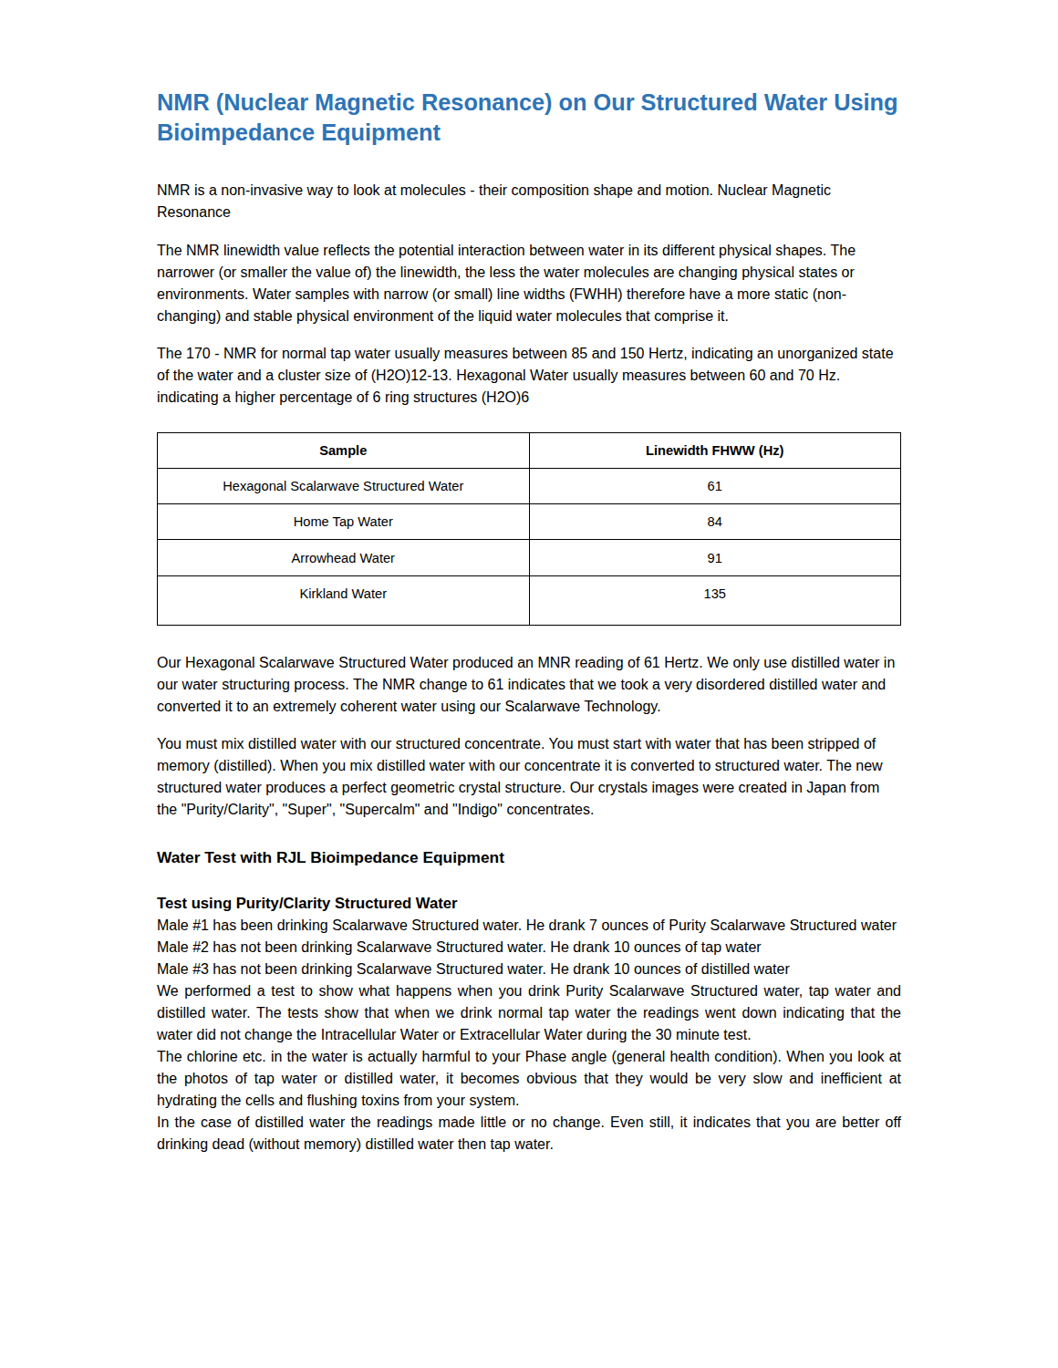NMR (Nuclear Magnetic Resonance) on Our Structured Water Using Bioimpedance Equipment
NMR is a non-invasive way to look at molecules - their composition shape and motion. Nuclear Magnetic Resonance
The NMR linewidth value reflects the potential interaction between water in its different physical shapes. The narrower (or smaller the value of) the linewidth, the less the water molecules are changing physical states or environments. Water samples with narrow (or small) line widths (FWHH) therefore have a more static (non-changing) and stable physical environment of the liquid water molecules that comprise it.
The 170 - NMR for normal tap water usually measures between 85 and 150 Hertz, indicating an unorganized state of the water and a cluster size of (H2O)12-13. Hexagonal Water usually measures between 60 and 70 Hz. indicating a higher percentage of 6 ring structures (H2O)6
| Sample | Linewidth FHWW (Hz) |
| --- | --- |
| Hexagonal Scalarwave Structured Water | 61 |
| Home Tap Water | 84 |
| Arrowhead Water | 91 |
| Kirkland Water | 135 |
Our Hexagonal Scalarwave Structured Water produced an MNR reading of 61 Hertz. We only use distilled water in our water structuring process. The NMR change to 61 indicates that we took a very disordered distilled water and converted it to an extremely coherent water using our Scalarwave Technology.
You must mix distilled water with our structured concentrate. You must start with water that has been stripped of memory (distilled). When you mix distilled water with our concentrate it is converted to structured water. The new structured water produces a perfect geometric crystal structure. Our crystals images were created in Japan from the "Purity/Clarity", "Super", "Supercalm" and "Indigo" concentrates.
Water Test with RJL Bioimpedance Equipment
Test using Purity/Clarity Structured Water
Male #1 has been drinking Scalarwave Structured water. He drank 7 ounces of Purity Scalarwave Structured water
Male #2 has not been drinking Scalarwave Structured water. He drank 10 ounces of tap water
Male #3 has not been drinking Scalarwave Structured water. He drank 10 ounces of distilled water
We performed a test to show what happens when you drink Purity Scalarwave Structured water, tap water and distilled water. The tests show that when we drink normal tap water the readings went down indicating that the water did not change the Intracellular Water or Extracellular Water during the 30 minute test.
The chlorine etc. in the water is actually harmful to your Phase angle (general health condition). When you look at the photos of tap water or distilled water, it becomes obvious that they would be very slow and inefficient at hydrating the cells and flushing toxins from your system.
In the case of distilled water the readings made little or no change. Even still, it indicates that you are better off drinking dead (without memory) distilled water then tap water.